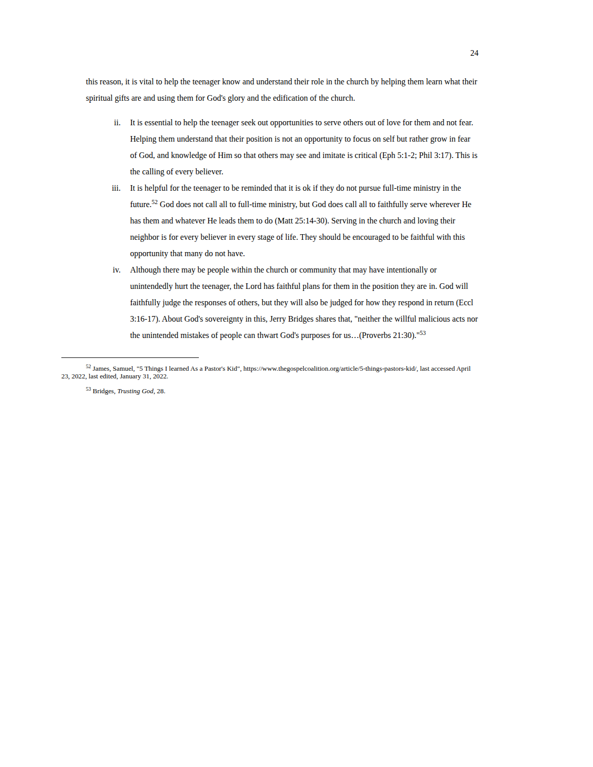24
this reason, it is vital to help the teenager know and understand their role in the church by helping them learn what their spiritual gifts are and using them for God's glory and the edification of the church.
It is essential to help the teenager seek out opportunities to serve others out of love for them and not fear. Helping them understand that their position is not an opportunity to focus on self but rather grow in fear of God, and knowledge of Him so that others may see and imitate is critical (Eph 5:1-2; Phil 3:17). This is the calling of every believer.
It is helpful for the teenager to be reminded that it is ok if they do not pursue full-time ministry in the future.52 God does not call all to full-time ministry, but God does call all to faithfully serve wherever He has them and whatever He leads them to do (Matt 25:14-30). Serving in the church and loving their neighbor is for every believer in every stage of life. They should be encouraged to be faithful with this opportunity that many do not have.
Although there may be people within the church or community that may have intentionally or unintendedly hurt the teenager, the Lord has faithful plans for them in the position they are in. God will faithfully judge the responses of others, but they will also be judged for how they respond in return (Eccl 3:16-17). About God's sovereignty in this, Jerry Bridges shares that, "neither the willful malicious acts nor the unintended mistakes of people can thwart God's purposes for us…(Proverbs 21:30)."53
52 James, Samuel, "5 Things I learned As a Pastor's Kid", https://www.thegospelcoalition.org/article/5-things-pastors-kid/, last accessed April 23, 2022, last edited, January 31, 2022.
53 Bridges, Trusting God, 28.